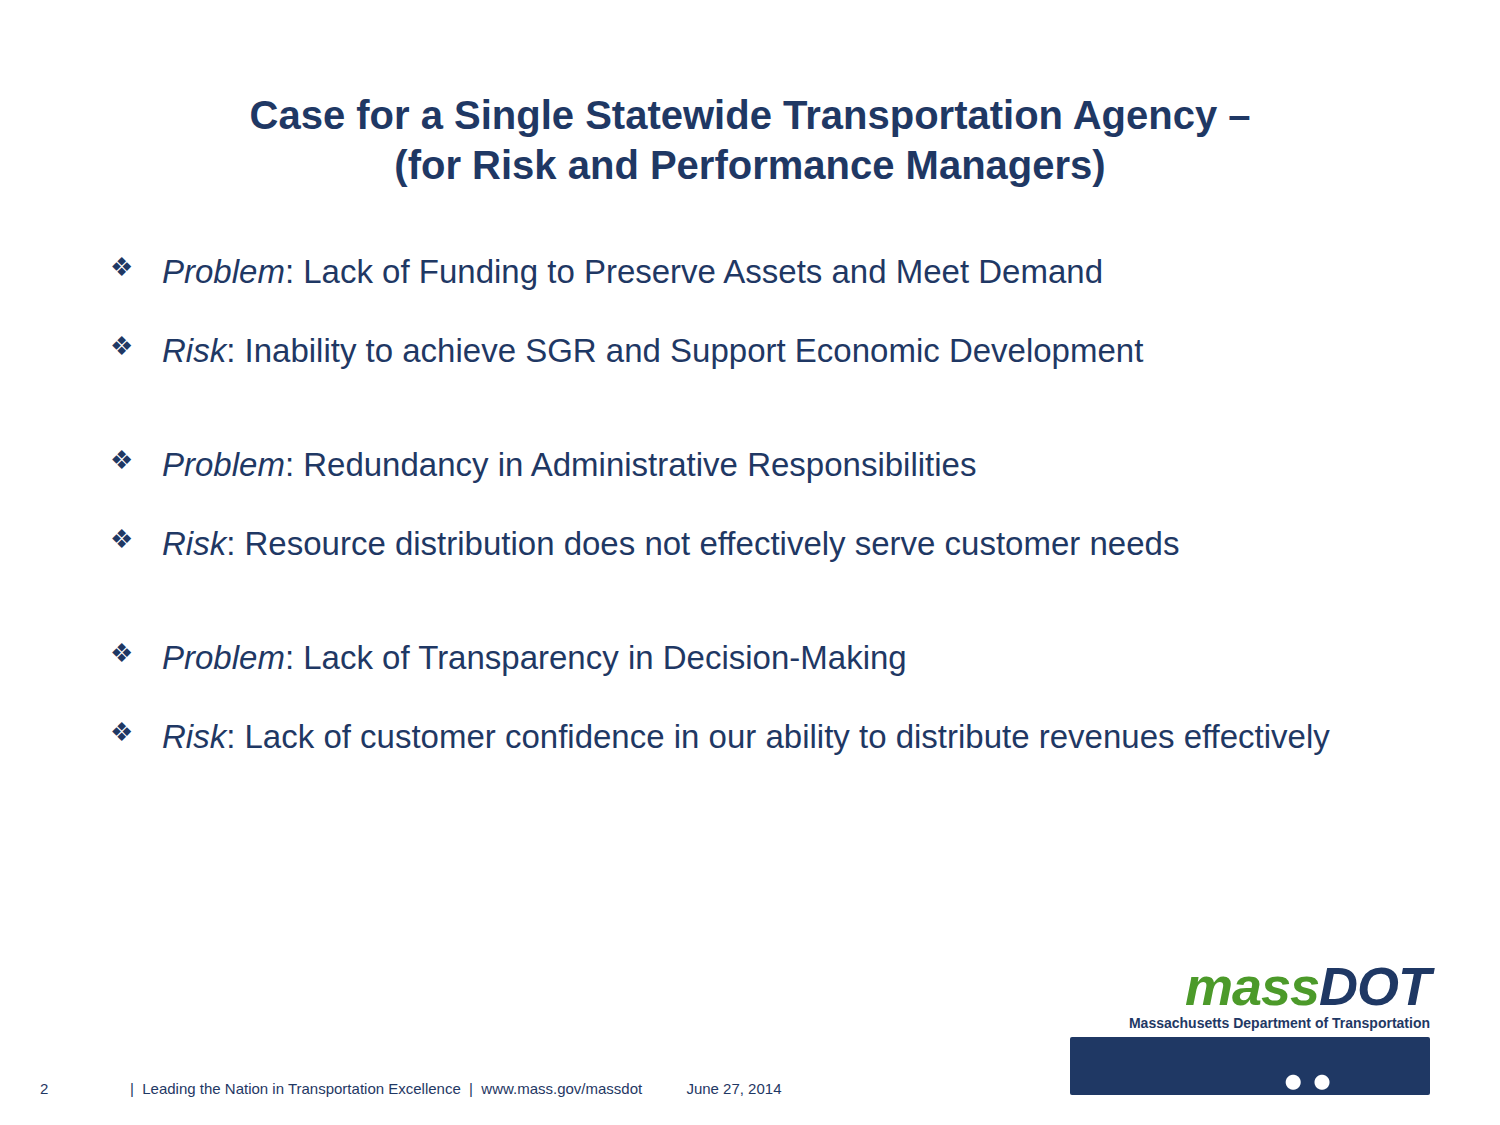Case for a Single Statewide Transportation Agency –
(for Risk and Performance Managers)
Problem: Lack of Funding to Preserve Assets and Meet Demand
Risk: Inability to achieve SGR and Support Economic Development
Problem: Redundancy in Administrative Responsibilities
Risk: Resource distribution does not effectively serve customer needs
Problem: Lack of Transparency in Decision-Making
Risk: Lack of customer confidence in our ability to distribute revenues effectively
mass DOT
Massachusetts Department of Transportation
2 | Leading the Nation in Transportation Excellence | www.mass.gov/massdot June 27, 2014